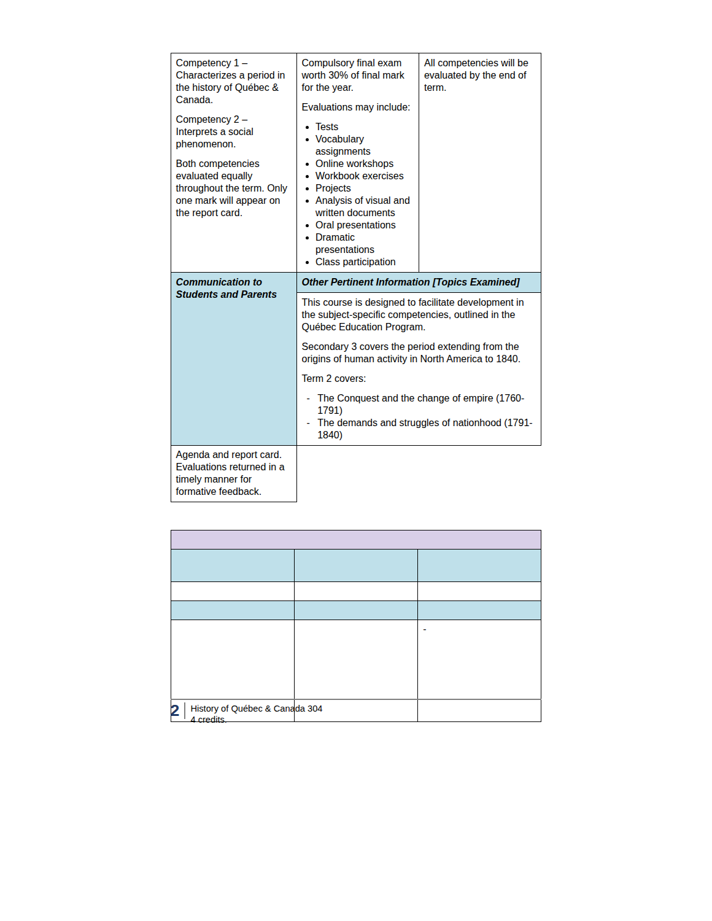| Competency 1 – Characterizes a period in the history of Québec & Canada. Competency 2 – Interprets a social phenomenon. Both competencies evaluated equally throughout the term. Only one mark will appear on the report card. | Compulsory final exam worth 30% of final mark for the year. Evaluations may include: Tests Vocabulary assignments Online workshops Workbook exercises Projects Analysis of visual and written documents Oral presentations Dramatic presentations Class participation | All competencies will be evaluated by the end of term. |
| Communication to Students and Parents | Other Pertinent Information [Topics Examined] |
| This course is designed to facilitate development in the subject-specific competencies, outlined in the Québec Education Program. Secondary 3 covers the period extending from the origins of human activity in North America to 1840. Term 2 covers: The Conquest and the change of empire (1760-1791) The demands and struggles of nationhood (1791-1840) |
| Agenda and report card. Evaluations returned in a timely manner for formative feedback. | | |
| | | - |
2
History of Québec & Canada 304
4 credits.